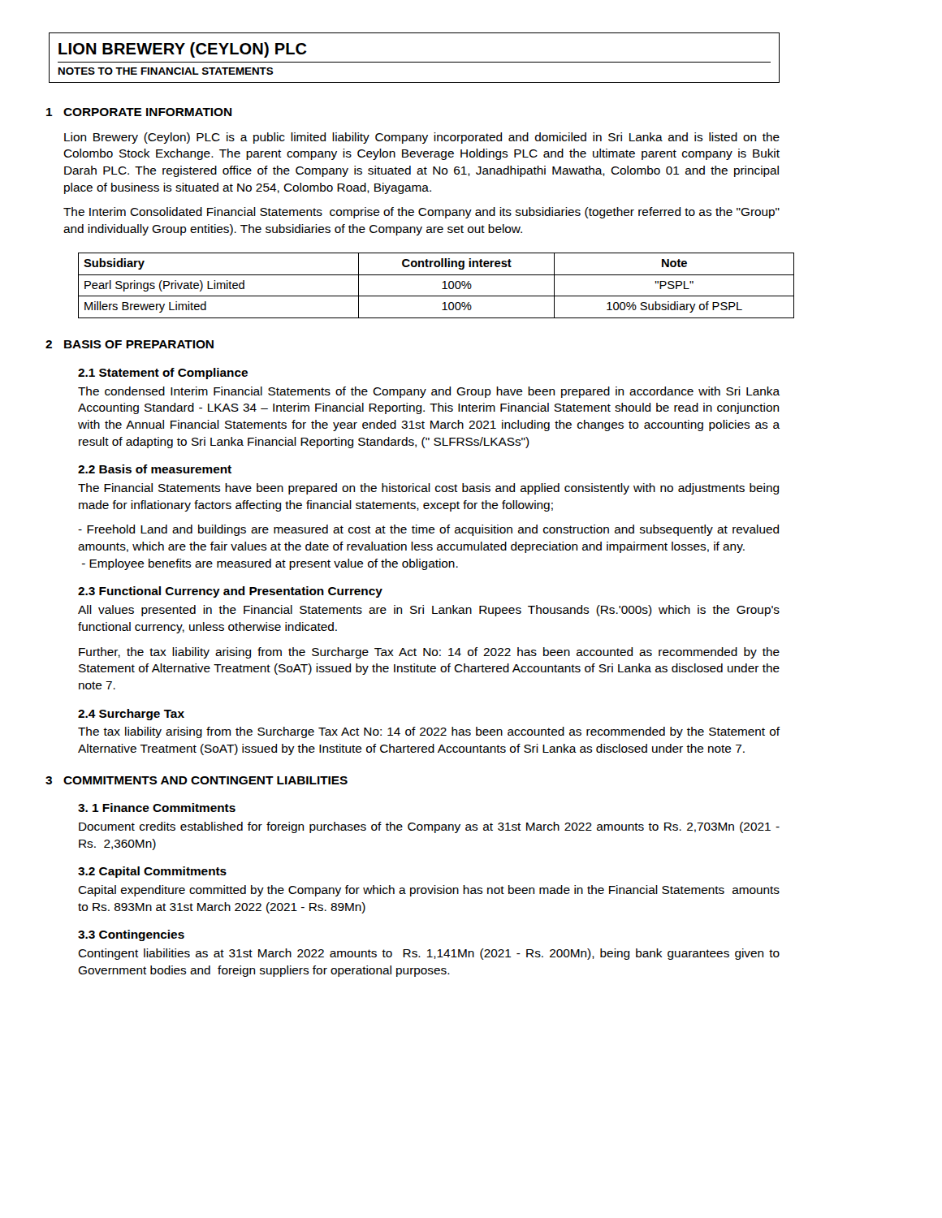LION BREWERY (CEYLON) PLC
NOTES TO THE FINANCIAL STATEMENTS
1 CORPORATE INFORMATION
Lion Brewery (Ceylon) PLC is a public limited liability Company incorporated and domiciled in Sri Lanka and is listed on the Colombo Stock Exchange. The parent company is Ceylon Beverage Holdings PLC and the ultimate parent company is Bukit Darah PLC. The registered office of the Company is situated at No 61, Janadhipathi Mawatha, Colombo 01 and the principal place of business is situated at No 254, Colombo Road, Biyagama.
The Interim Consolidated Financial Statements comprise of the Company and its subsidiaries (together referred to as the "Group" and individually Group entities). The subsidiaries of the Company are set out below.
| Subsidiary | Controlling interest | Note |
| --- | --- | --- |
| Pearl Springs (Private) Limited | 100% | "PSPL" |
| Millers Brewery Limited | 100% | 100% Subsidiary of PSPL |
2 BASIS OF PREPARATION
2.1 Statement of Compliance
The condensed Interim Financial Statements of the Company and Group have been prepared in accordance with Sri Lanka Accounting Standard - LKAS 34 – Interim Financial Reporting. This Interim Financial Statement should be read in conjunction with the Annual Financial Statements for the year ended 31st March 2021 including the changes to accounting policies as a result of adapting to Sri Lanka Financial Reporting Standards, (" SLFRSs/LKASs")
2.2 Basis of measurement
The Financial Statements have been prepared on the historical cost basis and applied consistently with no adjustments being made for inflationary factors affecting the financial statements, except for the following;
- Freehold Land and buildings are measured at cost at the time of acquisition and construction and subsequently at revalued amounts, which are the fair values at the date of revaluation less accumulated depreciation and impairment losses, if any.
- Employee benefits are measured at present value of the obligation.
2.3 Functional Currency and Presentation Currency
All values presented in the Financial Statements are in Sri Lankan Rupees Thousands (Rs.'000s) which is the Group's functional currency, unless otherwise indicated.
Further, the tax liability arising from the Surcharge Tax Act No: 14 of 2022 has been accounted as recommended by the Statement of Alternative Treatment (SoAT) issued by the Institute of Chartered Accountants of Sri Lanka as disclosed under the note 7.
2.4 Surcharge Tax
The tax liability arising from the Surcharge Tax Act No: 14 of 2022 has been accounted as recommended by the Statement of Alternative Treatment (SoAT) issued by the Institute of Chartered Accountants of Sri Lanka as disclosed under the note 7.
3 COMMITMENTS AND CONTINGENT LIABILITIES
3. 1 Finance Commitments
Document credits established for foreign purchases of the Company as at 31st March 2022 amounts to Rs. 2,703Mn (2021 - Rs. 2,360Mn)
3.2 Capital Commitments
Capital expenditure committed by the Company for which a provision has not been made in the Financial Statements amounts to Rs. 893Mn at 31st March 2022 (2021 - Rs. 89Mn)
3.3 Contingencies
Contingent liabilities as at 31st March 2022 amounts to Rs. 1,141Mn (2021 - Rs. 200Mn), being bank guarantees given to Government bodies and foreign suppliers for operational purposes.